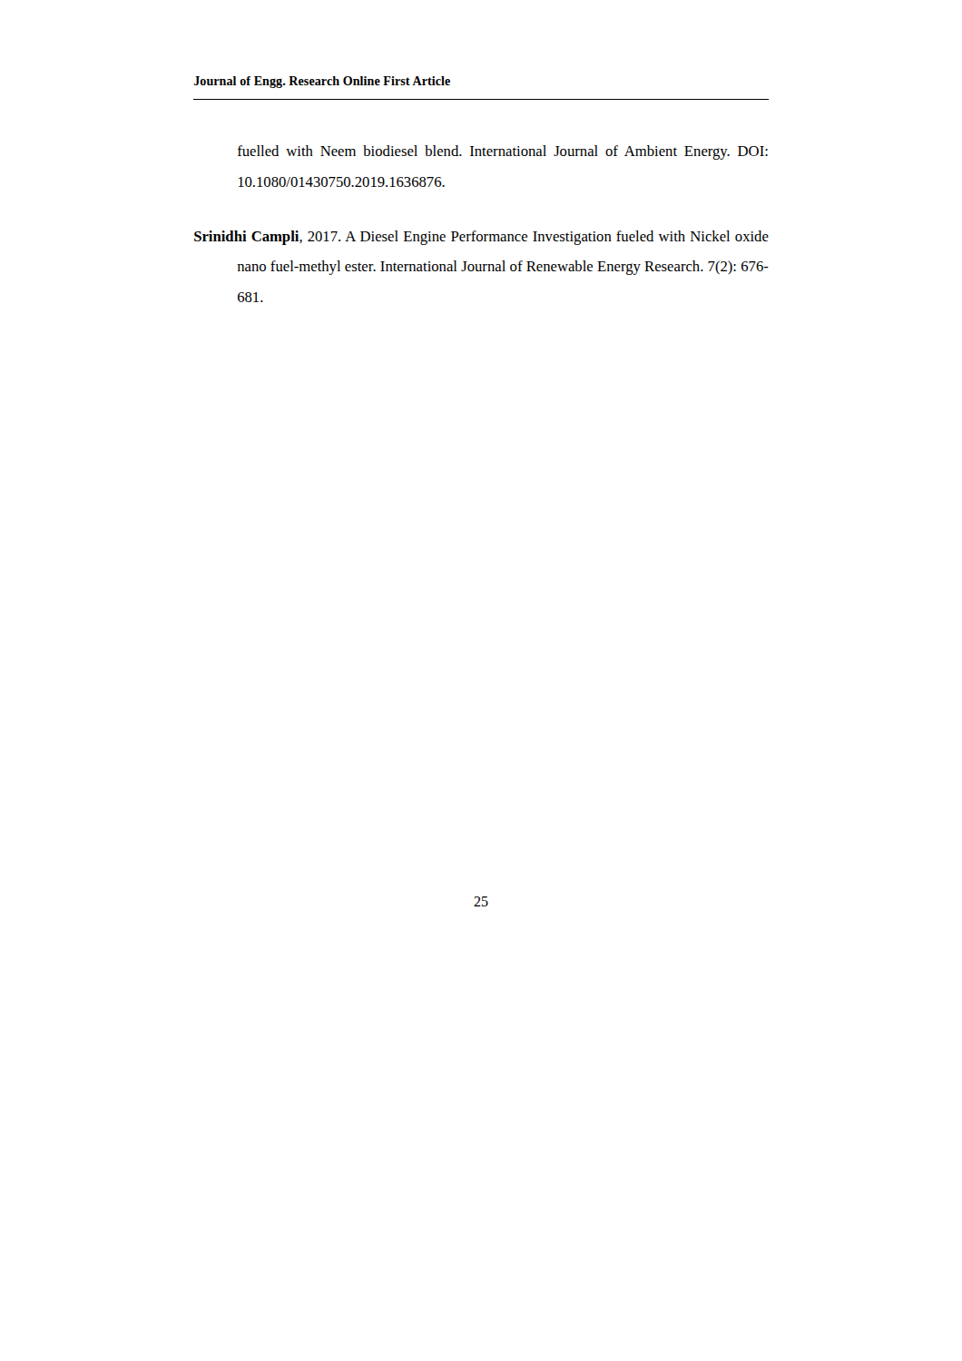Journal of Engg. Research Online First Article
fuelled with Neem biodiesel blend. International Journal of Ambient Energy. DOI: 10.1080/01430750.2019.1636876.
Srinidhi Campli, 2017. A Diesel Engine Performance Investigation fueled with Nickel oxide nano fuel-methyl ester. International Journal of Renewable Energy Research. 7(2): 676-681.
25